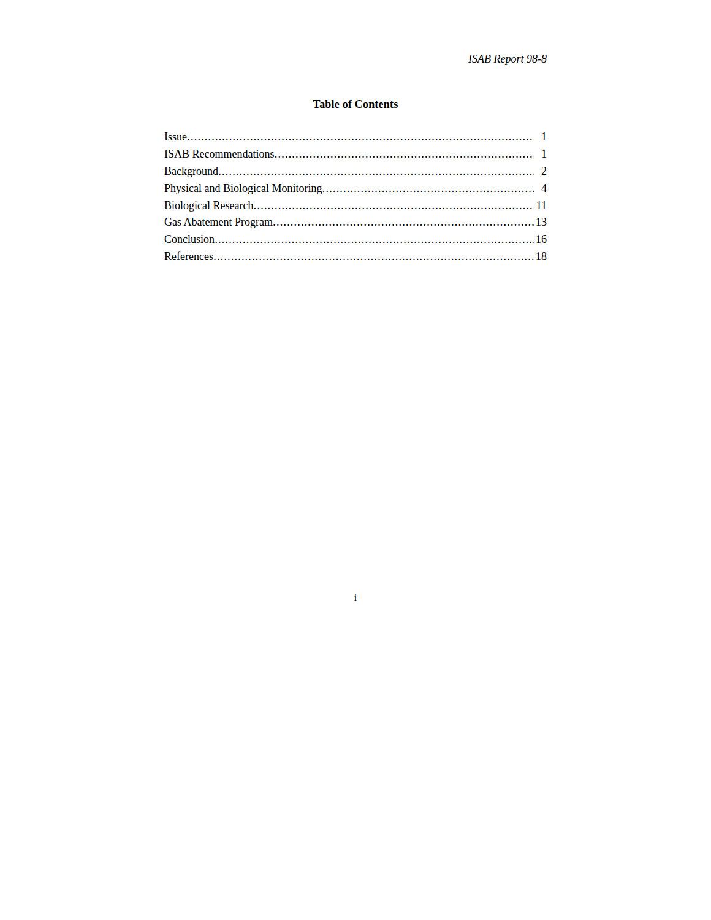ISAB Report 98-8
Table of Contents
Issue ........................................................................................................................... 1
ISAB Recommendations ................................................................................................... 1
Background ................................................................................................................. 2
Physical and Biological Monitoring ................................................................................. 4
Biological Research ....................................................................................................... 11
Gas Abatement Program ............................................................................................... 13
Conclusion ................................................................................................................. 16
References ................................................................................................................. 18
i